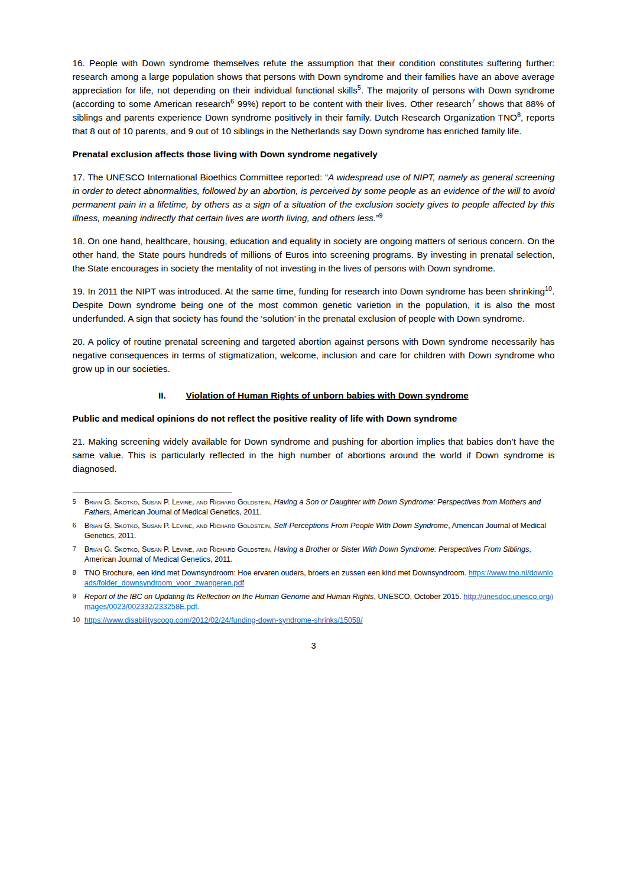16. People with Down syndrome themselves refute the assumption that their condition constitutes suffering further: research among a large population shows that persons with Down syndrome and their families have an above average appreciation for life, not depending on their individual functional skills5. The majority of persons with Down syndrome (according to some American research6 99%) report to be content with their lives. Other research7 shows that 88% of siblings and parents experience Down syndrome positively in their family. Dutch Research Organization TNO8, reports that 8 out of 10 parents, and 9 out of 10 siblings in the Netherlands say Down syndrome has enriched family life.
Prenatal exclusion affects those living with Down syndrome negatively
17. The UNESCO International Bioethics Committee reported: “A widespread use of NIPT, namely as general screening in order to detect abnormalities, followed by an abortion, is perceived by some people as an evidence of the will to avoid permanent pain in a lifetime, by others as a sign of a situation of the exclusion society gives to people affected by this illness, meaning indirectly that certain lives are worth living, and others less.”9
18. On one hand, healthcare, housing, education and equality in society are ongoing matters of serious concern. On the other hand, the State pours hundreds of millions of Euros into screening programs. By investing in prenatal selection, the State encourages in society the mentality of not investing in the lives of persons with Down syndrome.
19. In 2011 the NIPT was introduced. At the same time, funding for research into Down syndrome has been shrinking10. Despite Down syndrome being one of the most common genetic varietion in the population, it is also the most underfunded. A sign that society has found the ‘solution’ in the prenatal exclusion of people with Down syndrome.
20. A policy of routine prenatal screening and targeted abortion against persons with Down syndrome necessarily has negative consequences in terms of stigmatization, welcome, inclusion and care for children with Down syndrome who grow up in our societies.
II. Violation of Human Rights of unborn babies with Down syndrome
Public and medical opinions do not reflect the positive reality of life with Down syndrome
21. Making screening widely available for Down syndrome and pushing for abortion implies that babies don’t have the same value. This is particularly reflected in the high number of abortions around the world if Down syndrome is diagnosed.
Brian G. Skotko, Susan P. Levine, and Richard Goldstein, Having a Son or Daughter with Down Syndrome: Perspectives from Mothers and Fathers, American Journal of Medical Genetics, 2011.
Brian G. Skotko, Susan P. Levine, and Richard Goldstein, Self-Perceptions From People With Down Syndrome, American Journal of Medical Genetics, 2011.
Brian G. Skotko, Susan P. Levine, and Richard Goldstein, Having a Brother or Sister With Down Syndrome: Perspectives From Siblings, American Journal of Medical Genetics, 2011.
TNO Brochure, een kind met Downsyndroom: Hoe ervaren ouders, broers en zussen een kind met Downsyndroom. https://www.tno.nl/downloads/folder_downsyndroom_voor_zwangeren.pdf
Report of the IBC on Updating Its Reflection on the Human Genome and Human Rights, UNESCO, October 2015. http://unesdoc.unesco.org/images/0023/002332/233258E.pdf.
https://www.disabilityscoop.com/2012/02/24/funding-down-syndrome-shrinks/15058/
3